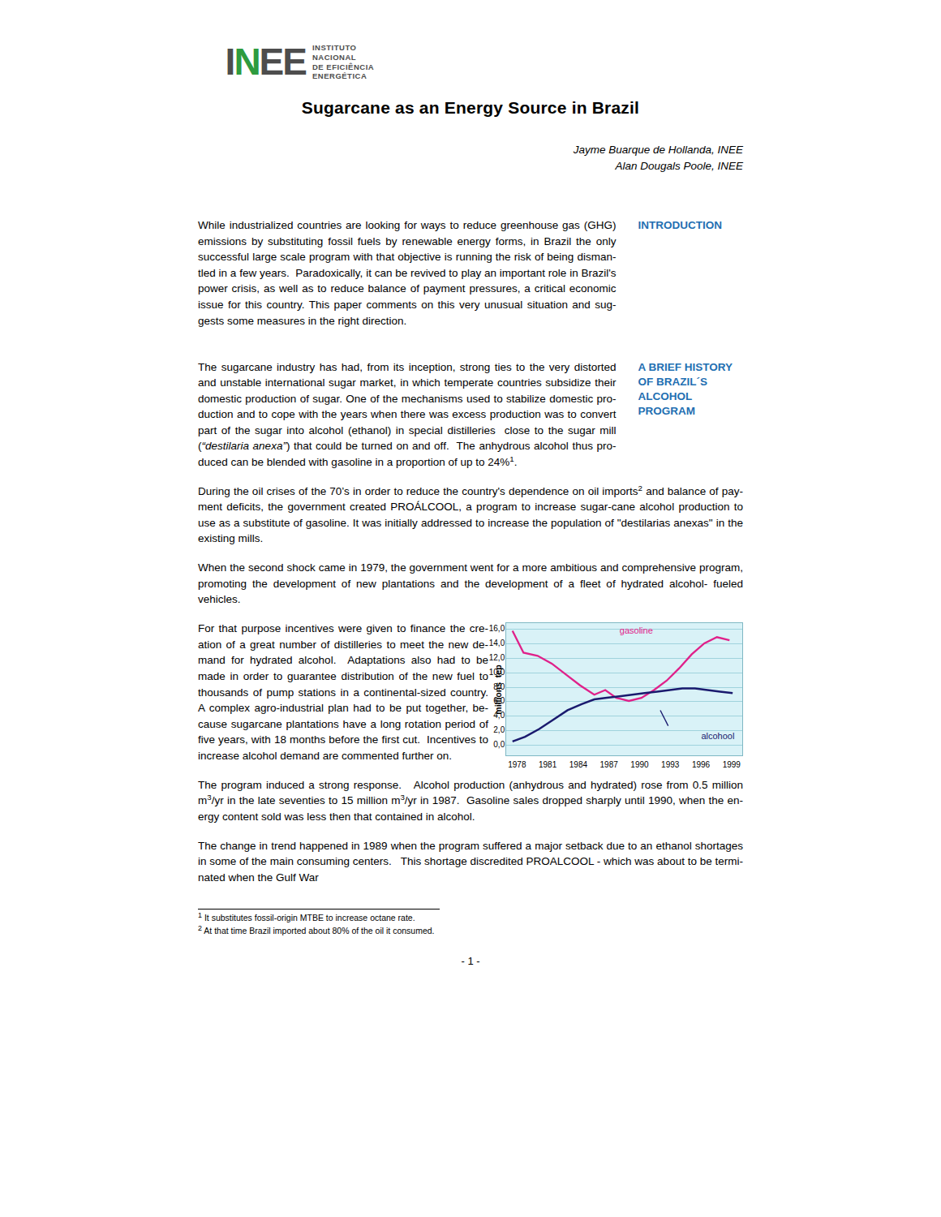INEE
Instituto
Nacional
de Eficiência
Energética
Sugarcane as an Energy Source in Brazil
Jayme Buarque de Hollanda, INEE
Alan Dougals Poole, INEE
While industrialized countries are looking for ways to reduce greenhouse gas (GHG) emissions by substituting fossil fuels by renewable energy forms, in Brazil the only successful large scale program with that objective is running the risk of being dismantled in a few years. Paradoxically, it can be revived to play an important role in Brazil's power crisis, as well as to reduce balance of payment pressures, a critical economic issue for this country. This paper comments on this very unusual situation and suggests some measures in the right direction.
INTRODUCTION
The sugarcane industry has had, from its inception, strong ties to the very distorted and unstable international sugar market, in which temperate countries subsidize their domestic production of sugar. One of the mechanisms used to stabilize domestic production and to cope with the years when there was excess production was to convert part of the sugar into alcohol (ethanol) in special distilleries close to the sugar mill (“destilaria anexa”) that could be turned on and off. The anhydrous alcohol thus produced can be blended with gasoline in a proportion of up to 24%1.
A BRIEF HISTORY OF BRAZIL´S ALCOHOL PROGRAM
During the oil crises of the 70’s in order to reduce the country's dependence on oil imports2 and balance of payment deficits, the government created PROÁLCOOL, a program to increase sugar-cane alcohol production to use as a substitute of gasoline. It was initially addressed to increase the population of "destilarias anexas" in the existing mills.
When the second shock came in 1979, the government went for a more ambitious and comprehensive program, promoting the development of new plantations and the development of a fleet of hydrated alcohol- fueled vehicles.
millions tep
16,0 14,0 12,0 10,0 8,0 6,0 4,0 2,0 0,0
gasoline
alcohool
19781981198419871990199319961999
For that purpose incentives were given to finance the creation of a great number of distilleries to meet the new demand for hydrated alcohol. Adaptations also had to be made in order to guarantee distribution of the new fuel to thousands of pump stations in a continental-sized country. A complex agro-industrial plan had to be put together, because sugarcane plantations have a long rotation period of five years, with 18 months before the first cut. Incentives to increase alcohol demand are commented further on.
The program induced a strong response. Alcohol production (anhydrous and hydrated) rose from 0.5 million m3/yr in the late seventies to 15 million m3/yr in 1987. Gasoline sales dropped sharply until 1990, when the energy content sold was less then that contained in alcohol.
The change in trend happened in 1989 when the program suffered a major setback due to an ethanol shortages in some of the main consuming centers. This shortage discredited PROALCOOL - which was about to be terminated when the Gulf War
1 It substitutes fossil-origin MTBE to increase octane rate.
2 At that time Brazil imported about 80% of the oil it consumed.
- 1 -